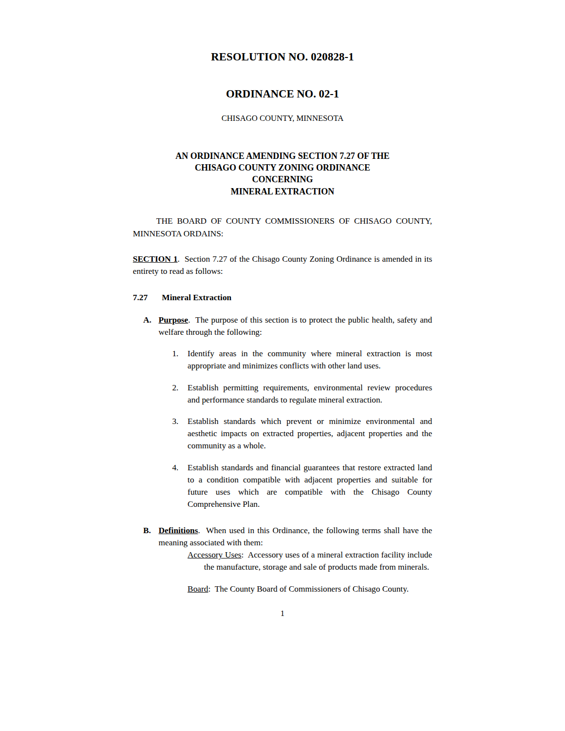RESOLUTION NO. 020828-1
ORDINANCE NO. 02-1
CHISAGO COUNTY, MINNESOTA
AN ORDINANCE AMENDING SECTION 7.27 OF THE
CHISAGO COUNTY ZONING ORDINANCE CONCERNING
MINERAL EXTRACTION
THE BOARD OF COUNTY COMMISSIONERS OF CHISAGO COUNTY, MINNESOTA ORDAINS:
SECTION 1. Section 7.27 of the Chisago County Zoning Ordinance is amended in its entirety to read as follows:
7.27 Mineral Extraction
A. Purpose. The purpose of this section is to protect the public health, safety and welfare through the following:
1. Identify areas in the community where mineral extraction is most appropriate and minimizes conflicts with other land uses.
2. Establish permitting requirements, environmental review procedures and performance standards to regulate mineral extraction.
3. Establish standards which prevent or minimize environmental and aesthetic impacts on extracted properties, adjacent properties and the community as a whole.
4. Establish standards and financial guarantees that restore extracted land to a condition compatible with adjacent properties and suitable for future uses which are compatible with the Chisago County Comprehensive Plan.
B. Definitions. When used in this Ordinance, the following terms shall have the meaning associated with them:
Accessory Uses: Accessory uses of a mineral extraction facility include the manufacture, storage and sale of products made from minerals.
Board: The County Board of Commissioners of Chisago County.
1